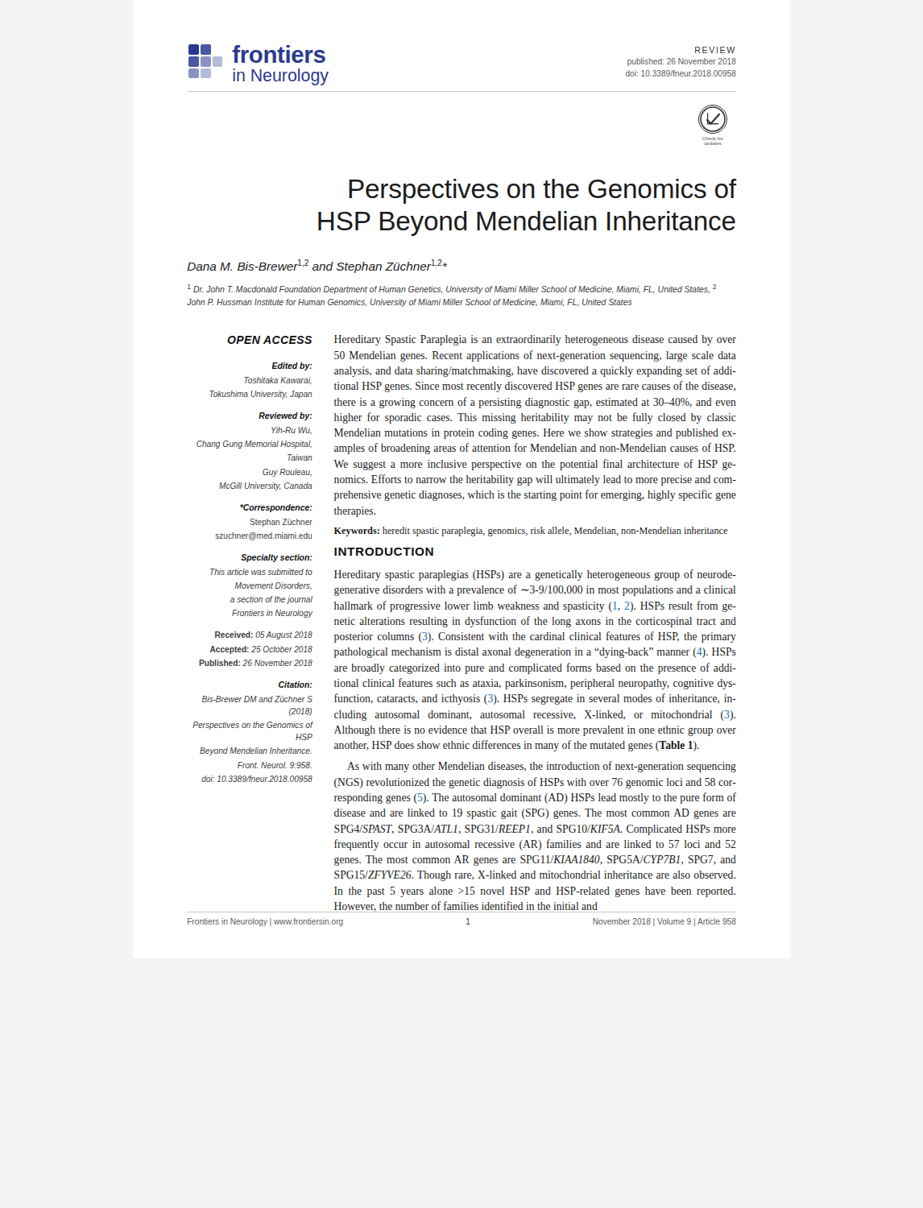frontiers in Neurology
REVIEW
published: 26 November 2018
doi: 10.3389/fneur.2018.00958
Check for
updates
Perspectives on the Genomics of
HSP Beyond Mendelian Inheritance
Dana M. Bis-Brewer1,2 and Stephan Züchner1,2*
1 Dr. John T. Macdonald Foundation Department of Human Genetics, University of Miami Miller School of Medicine, Miami, FL, United States, 2 John P. Hussman Institute for Human Genomics, University of Miami Miller School of Medicine, Miami, FL, United States
OPEN ACCESS
Edited by:
Toshitaka Kawarai,
Tokushima University, Japan
Reviewed by:
Yih-Ru Wu,
Chang Gung Memorial Hospital,
Taiwan
Guy Rouleau,
McGill University, Canada
*Correspondence:
Stephan Züchner
szuchner@med.miami.edu
Specialty section:
This article was submitted to
Movement Disorders,
a section of the journal
Frontiers in Neurology
Received: 05 August 2018
Accepted: 25 October 2018
Published: 26 November 2018
Citation:
Bis-Brewer DM and Züchner S (2018)
Perspectives on the Genomics of HSP
Beyond Mendelian Inheritance.
Front. Neurol. 9:958.
doi: 10.3389/fneur.2018.00958
Hereditary Spastic Paraplegia is an extraordinarily heterogeneous disease caused by over 50 Mendelian genes. Recent applications of next-generation sequencing, large scale data analysis, and data sharing/matchmaking, have discovered a quickly expanding set of additional HSP genes. Since most recently discovered HSP genes are rare causes of the disease, there is a growing concern of a persisting diagnostic gap, estimated at 30–40%, and even higher for sporadic cases. This missing heritability may not be fully closed by classic Mendelian mutations in protein coding genes. Here we show strategies and published examples of broadening areas of attention for Mendelian and non-Mendelian causes of HSP. We suggest a more inclusive perspective on the potential final architecture of HSP genomics. Efforts to narrow the heritability gap will ultimately lead to more precise and comprehensive genetic diagnoses, which is the starting point for emerging, highly specific gene therapies.
Keywords: heredit spastic paraplegia, genomics, risk allele, Mendelian, non-Mendelian inheritance
INTRODUCTION
Hereditary spastic paraplegias (HSPs) are a genetically heterogeneous group of neurodegenerative disorders with a prevalence of ∼3-9/100,000 in most populations and a clinical hallmark of progressive lower limb weakness and spasticity (1, 2). HSPs result from genetic alterations resulting in dysfunction of the long axons in the corticospinal tract and posterior columns (3). Consistent with the cardinal clinical features of HSP, the primary pathological mechanism is distal axonal degeneration in a “dying-back” manner (4). HSPs are broadly categorized into pure and complicated forms based on the presence of additional clinical features such as ataxia, parkinsonism, peripheral neuropathy, cognitive dysfunction, cataracts, and icthyosis (3). HSPs segregate in several modes of inheritance, including autosomal dominant, autosomal recessive, X-linked, or mitochondrial (3). Although there is no evidence that HSP overall is more prevalent in one ethnic group over another, HSP does show ethnic differences in many of the mutated genes (Table 1).
As with many other Mendelian diseases, the introduction of next-generation sequencing (NGS) revolutionized the genetic diagnosis of HSPs with over 76 genomic loci and 58 corresponding genes (5). The autosomal dominant (AD) HSPs lead mostly to the pure form of disease and are linked to 19 spastic gait (SPG) genes. The most common AD genes are SPG4/SPAST, SPG3A/ATL1, SPG31/REEP1, and SPG10/KIF5A. Complicated HSPs more frequently occur in autosomal recessive (AR) families and are linked to 57 loci and 52 genes. The most common AR genes are SPG11/KIAA1840, SPG5A/CYP7B1, SPG7, and SPG15/ZFYVE26. Though rare, X-linked and mitochondrial inheritance are also observed. In the past 5 years alone >15 novel HSP and HSP-related genes have been reported. However, the number of families identified in the initial and
Frontiers in Neurology | www.frontiersin.org
1
November 2018 | Volume 9 | Article 958